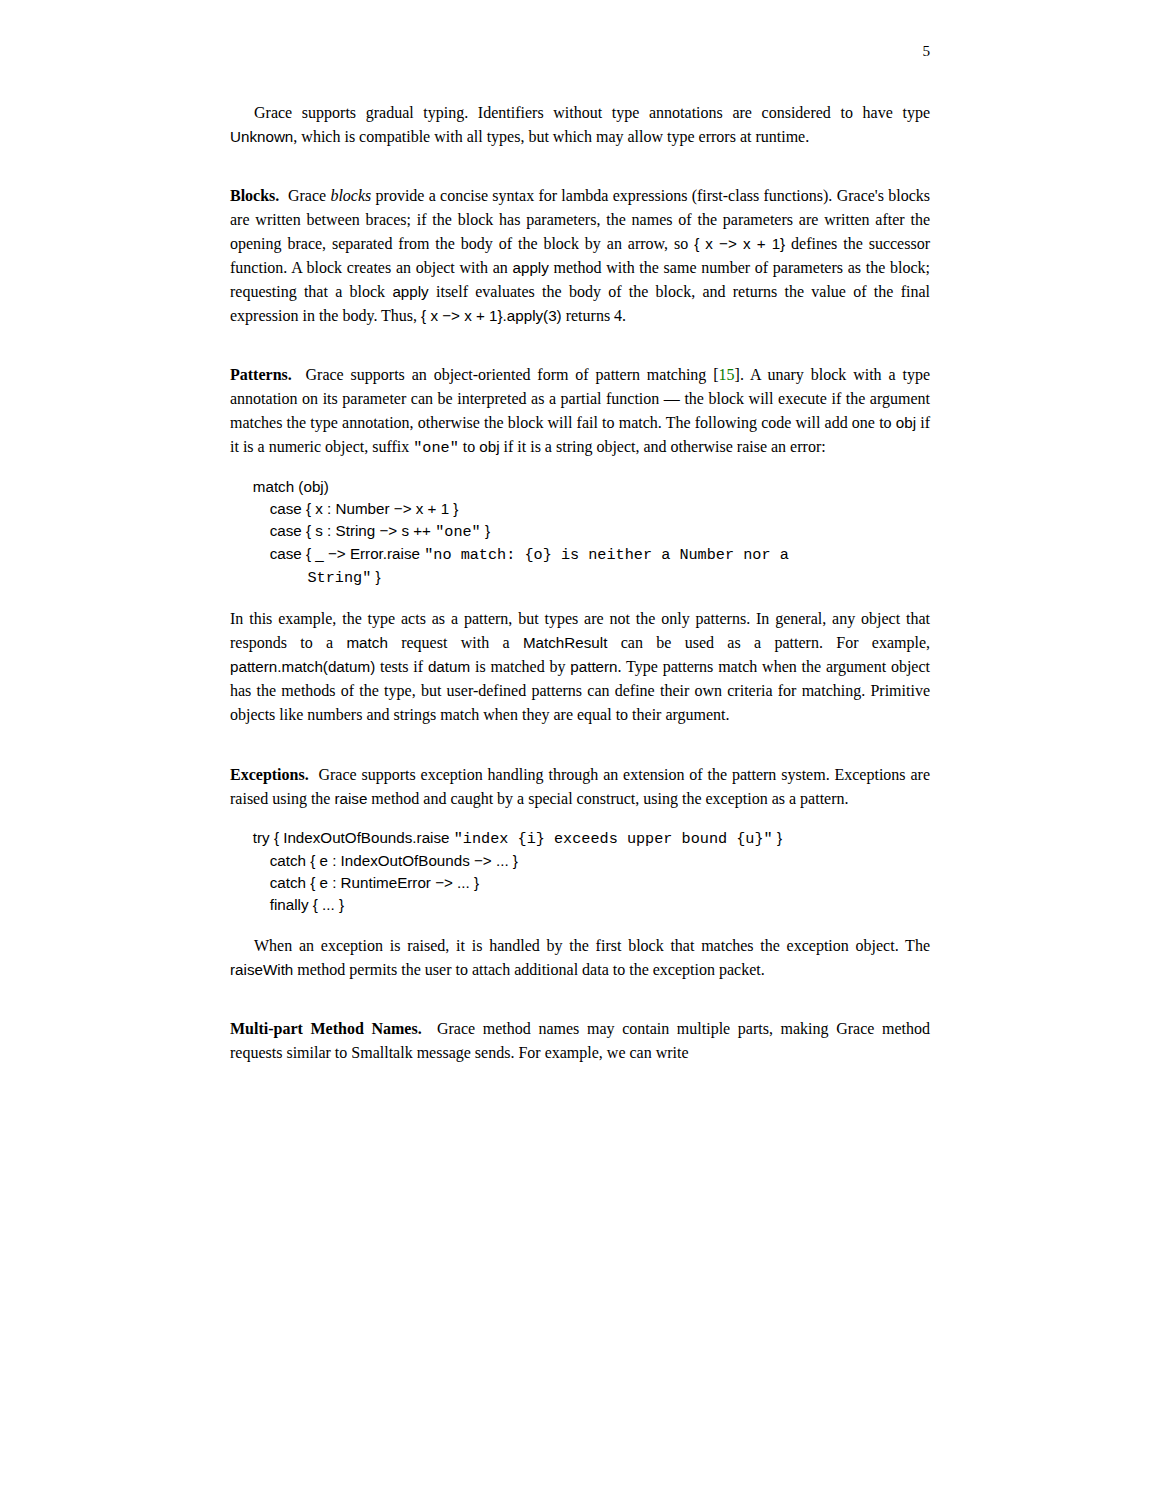5
Grace supports gradual typing. Identifiers without type annotations are considered to have type Unknown, which is compatible with all types, but which may allow type errors at runtime.
Blocks. Grace blocks provide a concise syntax for lambda expressions (first-class functions). Grace's blocks are written between braces; if the block has parameters, the names of the parameters are written after the opening brace, separated from the body of the block by an arrow, so { x −> x + 1} defines the successor function. A block creates an object with an apply method with the same number of parameters as the block; requesting that a block apply itself evaluates the body of the block, and returns the value of the final expression in the body. Thus, { x −> x + 1}.apply(3) returns 4.
Patterns. Grace supports an object-oriented form of pattern matching [15]. A unary block with a type annotation on its parameter can be interpreted as a partial function — the block will execute if the argument matches the type annotation, otherwise the block will fail to match. The following code will add one to obj if it is a numeric object, suffix "one" to obj if it is a string object, and otherwise raise an error:
match (obj)
    case { x : Number −> x + 1 }
    case { s : String −> s ++ "one" }
    case { _ −> Error.raise "no match: {o} is neither a Number nor a
      String" }
In this example, the type acts as a pattern, but types are not the only patterns. In general, any object that responds to a match request with a MatchResult can be used as a pattern. For example, pattern.match(datum) tests if datum is matched by pattern. Type patterns match when the argument object has the methods of the type, but user-defined patterns can define their own criteria for matching. Primitive objects like numbers and strings match when they are equal to their argument.
Exceptions. Grace supports exception handling through an extension of the pattern system. Exceptions are raised using the raise method and caught by a special construct, using the exception as a pattern.
try { IndexOutOfBounds.raise "index {i} exceeds upper bound {u}" }
    catch { e : IndexOutOfBounds −> ... }
    catch { e : RuntimeError −> ... }
    finally { ... }
When an exception is raised, it is handled by the first block that matches the exception object. The raiseWith method permits the user to attach additional data to the exception packet.
Multi-part Method Names. Grace method names may contain multiple parts, making Grace method requests similar to Smalltalk message sends. For example, we can write